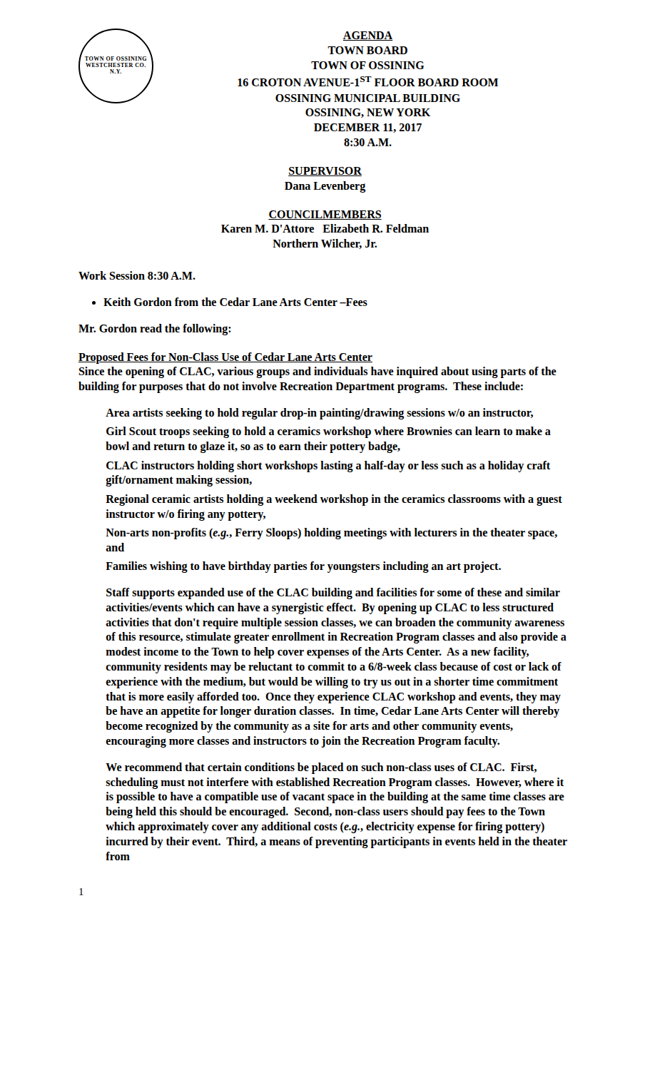TOWN OF OSSINING
WESTCHESTER CO. N.Y.
AGENDA
TOWN BOARD
TOWN OF OSSINING
16 CROTON AVENUE-1ST FLOOR BOARD ROOM
OSSINING MUNICIPAL BUILDING
OSSINING, NEW YORK
DECEMBER 11, 2017
8:30 A.M.
SUPERVISOR
Dana Levenberg
COUNCILMEMBERS
Karen M. D'Attore Elizabeth R. Feldman
Northern Wilcher, Jr.
Work Session 8:30 A.M.
Keith Gordon from the Cedar Lane Arts Center –Fees
Mr. Gordon read the following:
Proposed Fees for Non-Class Use of Cedar Lane Arts Center
Since the opening of CLAC, various groups and individuals have inquired about using parts of the building for purposes that do not involve Recreation Department programs. These include:
Area artists seeking to hold regular drop-in painting/drawing sessions w/o an instructor,
Girl Scout troops seeking to hold a ceramics workshop where Brownies can learn to make a bowl and return to glaze it, so as to earn their pottery badge,
CLAC instructors holding short workshops lasting a half-day or less such as a holiday craft gift/ornament making session,
Regional ceramic artists holding a weekend workshop in the ceramics classrooms with a guest instructor w/o firing any pottery,
Non-arts non-profits (e.g., Ferry Sloops) holding meetings with lecturers in the theater space, and
Families wishing to have birthday parties for youngsters including an art project.
Staff supports expanded use of the CLAC building and facilities for some of these and similar activities/events which can have a synergistic effect. By opening up CLAC to less structured activities that don't require multiple session classes, we can broaden the community awareness of this resource, stimulate greater enrollment in Recreation Program classes and also provide a modest income to the Town to help cover expenses of the Arts Center. As a new facility, community residents may be reluctant to commit to a 6/8-week class because of cost or lack of experience with the medium, but would be willing to try us out in a shorter time commitment that is more easily afforded too. Once they experience CLAC workshop and events, they may be have an appetite for longer duration classes. In time, Cedar Lane Arts Center will thereby become recognized by the community as a site for arts and other community events, encouraging more classes and instructors to join the Recreation Program faculty.
We recommend that certain conditions be placed on such non-class uses of CLAC. First, scheduling must not interfere with established Recreation Program classes. However, where it is possible to have a compatible use of vacant space in the building at the same time classes are being held this should be encouraged. Second, non-class users should pay fees to the Town which approximately cover any additional costs (e.g., electricity expense for firing pottery) incurred by their event. Third, a means of preventing participants in events held in the theater from
1